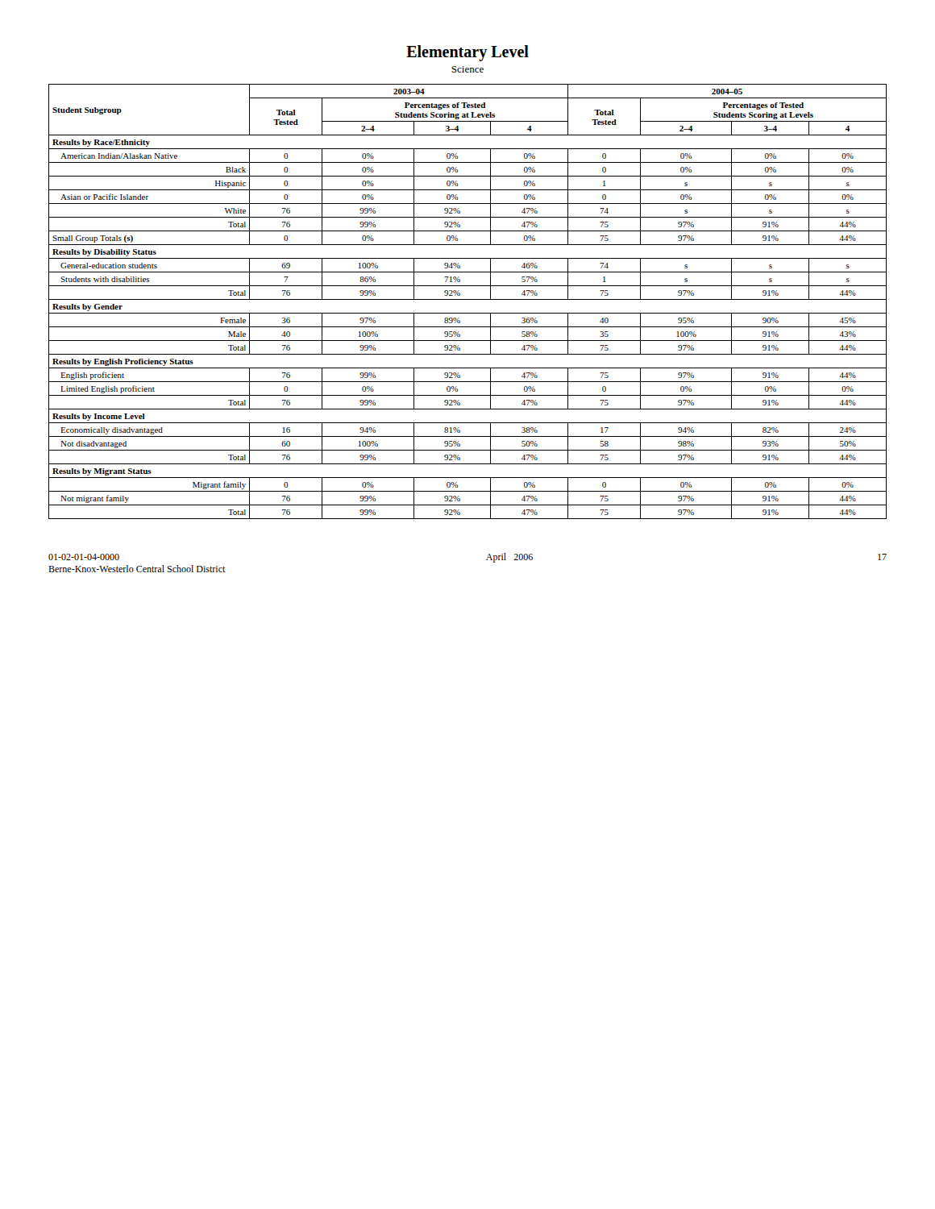Elementary Level
Science
| Student Subgroup | 2003–04 | 2004–05 |
| --- | --- | --- |
| Total Tested | Percentages of Tested Students Scoring at Levels | Total Tested | Percentages of Tested Students Scoring at Levels |
| 2–4 | 3–4 | 4 | 2–4 | 3–4 | 4 |
| Results by Race/Ethnicity |
| American Indian/Alaskan Native | 0 | 0% | 0% | 0% | 0 | 0% | 0% | 0% |
| Black | 0 | 0% | 0% | 0% | 0 | 0% | 0% | 0% |
| Hispanic | 0 | 0% | 0% | 0% | 1 | s | s | s |
| Asian or Pacific Islander | 0 | 0% | 0% | 0% | 0 | 0% | 0% | 0% |
| White | 76 | 99% | 92% | 47% | 74 | s | s | s |
| Total | 76 | 99% | 92% | 47% | 75 | 97% | 91% | 44% |
| Small Group Totals (s) | 0 | 0% | 0% | 0% | 75 | 97% | 91% | 44% |
| Results by Disability Status |
| General-education students | 69 | 100% | 94% | 46% | 74 | s | s | s |
| Students with disabilities | 7 | 86% | 71% | 57% | 1 | s | s | s |
| Total | 76 | 99% | 92% | 47% | 75 | 97% | 91% | 44% |
| Results by Gender |
| Female | 36 | 97% | 89% | 36% | 40 | 95% | 90% | 45% |
| Male | 40 | 100% | 95% | 58% | 35 | 100% | 91% | 43% |
| Total | 76 | 99% | 92% | 47% | 75 | 97% | 91% | 44% |
| Results by English Proficiency Status |
| English proficient | 76 | 99% | 92% | 47% | 75 | 97% | 91% | 44% |
| Limited English proficient | 0 | 0% | 0% | 0% | 0 | 0% | 0% | 0% |
| Total | 76 | 99% | 92% | 47% | 75 | 97% | 91% | 44% |
| Results by Income Level |
| Economically disadvantaged | 16 | 94% | 81% | 38% | 17 | 94% | 82% | 24% |
| Not disadvantaged | 60 | 100% | 95% | 50% | 58 | 98% | 93% | 50% |
| Total | 76 | 99% | 92% | 47% | 75 | 97% | 91% | 44% |
| Results by Migrant Status |
| Migrant family | 0 | 0% | 0% | 0% | 0 | 0% | 0% | 0% |
| Not migrant family | 76 | 99% | 92% | 47% | 75 | 97% | 91% | 44% |
| Total | 76 | 99% | 92% | 47% | 75 | 97% | 91% | 44% |
| 01-02-01-04-0000 | April 2006 | 17 |
| Berne-Knox-Westerlo Central School District | | |